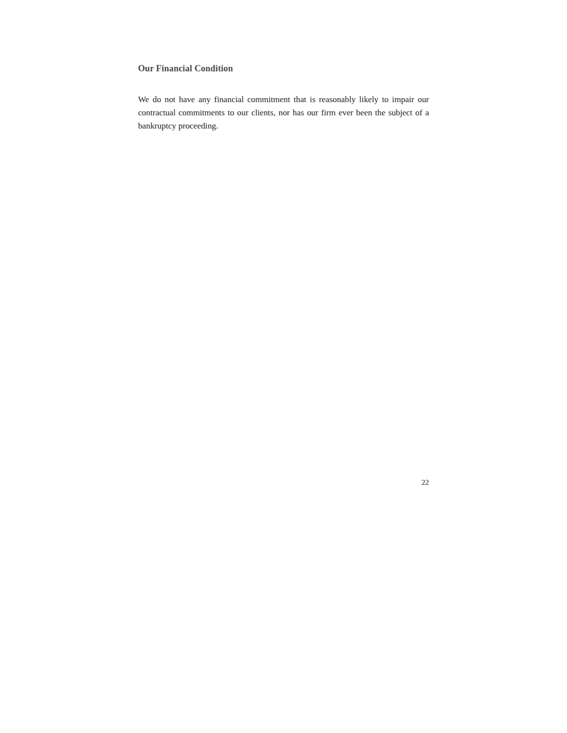Our Financial Condition
We do not have any financial commitment that is reasonably likely to impair our contractual commitments to our clients, nor has our firm ever been the subject of a bankruptcy proceeding.
22